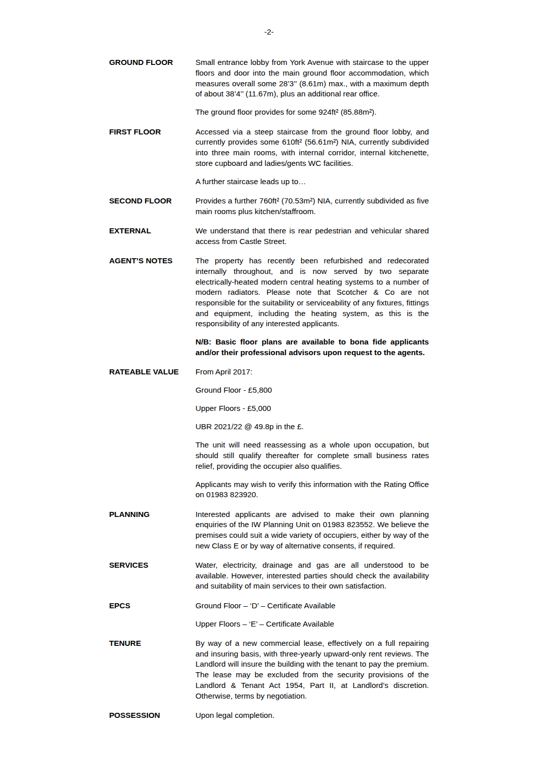-2-
| GROUND FLOOR | Small entrance lobby from York Avenue with staircase to the upper floors and door into the main ground floor accommodation, which measures overall some 28’3’’ (8.61m) max., with a maximum depth of about 38’4’’ (11.67m), plus an additional rear office. The ground floor provides for some 924ft² (85.88m²). |
| FIRST FLOOR | Accessed via a steep staircase from the ground floor lobby, and currently provides some 610ft² (56.61m²) NIA, currently subdivided into three main rooms, with internal corridor, internal kitchenette, store cupboard and ladies/gents WC facilities. A further staircase leads up to… |
| SECOND FLOOR | Provides a further 760ft² (70.53m²) NIA, currently subdivided as five main rooms plus kitchen/staffroom. |
| EXTERNAL | We understand that there is rear pedestrian and vehicular shared access from Castle Street. |
| AGENT’S NOTES | The property has recently been refurbished and redecorated internally throughout, and is now served by two separate electrically-heated modern central heating systems to a number of modern radiators. Please note that Scotcher & Co are not responsible for the suitability or serviceability of any fixtures, fittings and equipment, including the heating system, as this is the responsibility of any interested applicants. N/B: Basic floor plans are available to bona fide applicants and/or their professional advisors upon request to the agents. |
| RATEABLE VALUE | From April 2017: Ground Floor - £5,800 Upper Floors - £5,000 UBR 2021/22 @ 49.8p in the £. The unit will need reassessing as a whole upon occupation, but should still qualify thereafter for complete small business rates relief, providing the occupier also qualifies. Applicants may wish to verify this information with the Rating Office on 01983 823920. |
| PLANNING | Interested applicants are advised to make their own planning enquiries of the IW Planning Unit on 01983 823552. We believe the premises could suit a wide variety of occupiers, either by way of the new Class E or by way of alternative consents, if required. |
| SERVICES | Water, electricity, drainage and gas are all understood to be available. However, interested parties should check the availability and suitability of main services to their own satisfaction. |
| EPCS | Ground Floor – ‘D’ – Certificate Available Upper Floors – ‘E’ – Certificate Available |
| TENURE | By way of a new commercial lease, effectively on a full repairing and insuring basis, with three-yearly upward-only rent reviews. The Landlord will insure the building with the tenant to pay the premium. The lease may be excluded from the security provisions of the Landlord & Tenant Act 1954, Part II, at Landlord’s discretion. Otherwise, terms by negotiation. |
| POSSESSION | Upon legal completion. |